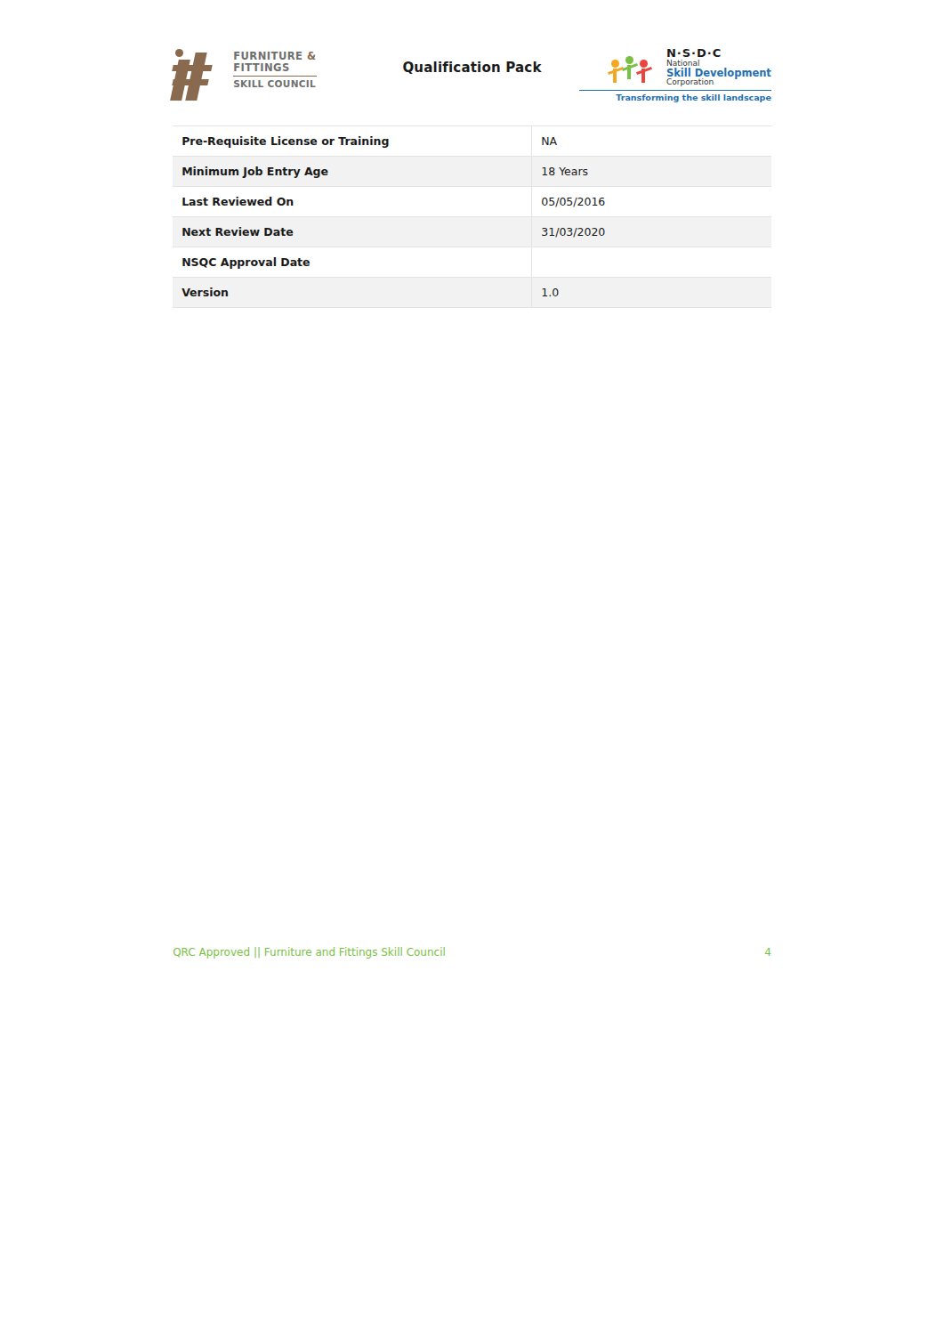FURNITURE &
FITTINGS
SKILL COUNCIL
Qualification Pack
N·S·D·C
National
Skill Development
Corporation
Transforming the skill landscape
| Pre-Requisite License or Training | NA |
| Minimum Job Entry Age | 18 Years |
| Last Reviewed On | 05/05/2016 |
| Next Review Date | 31/03/2020 |
| NSQC Approval Date | |
| Version | 1.0 |
QRC Approved || Furniture and Fittings Skill Council
4